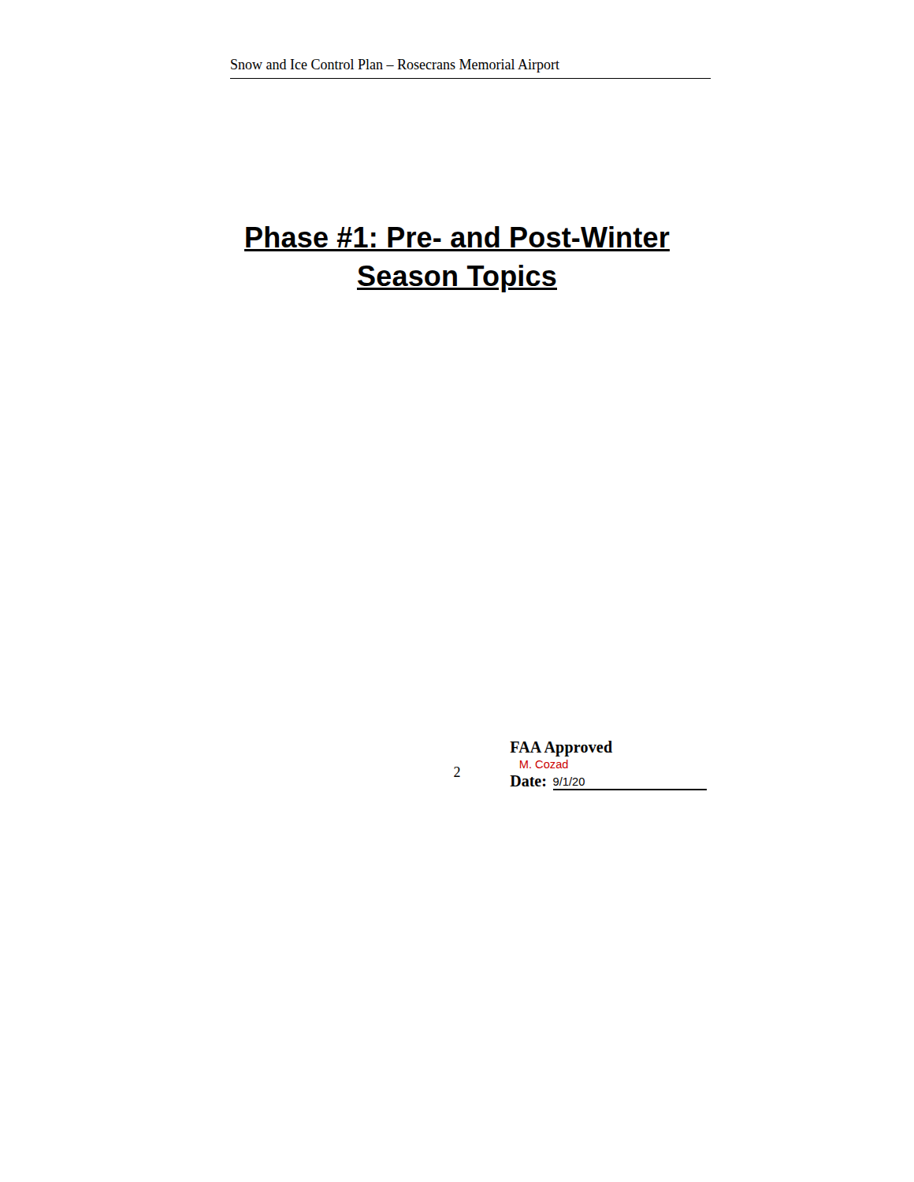Snow and Ice Control Plan – Rosecrans Memorial Airport
Phase #1: Pre- and Post-Winter
Season Topics
2
FAA Approved
M. Cozad
Date: 9/1/20